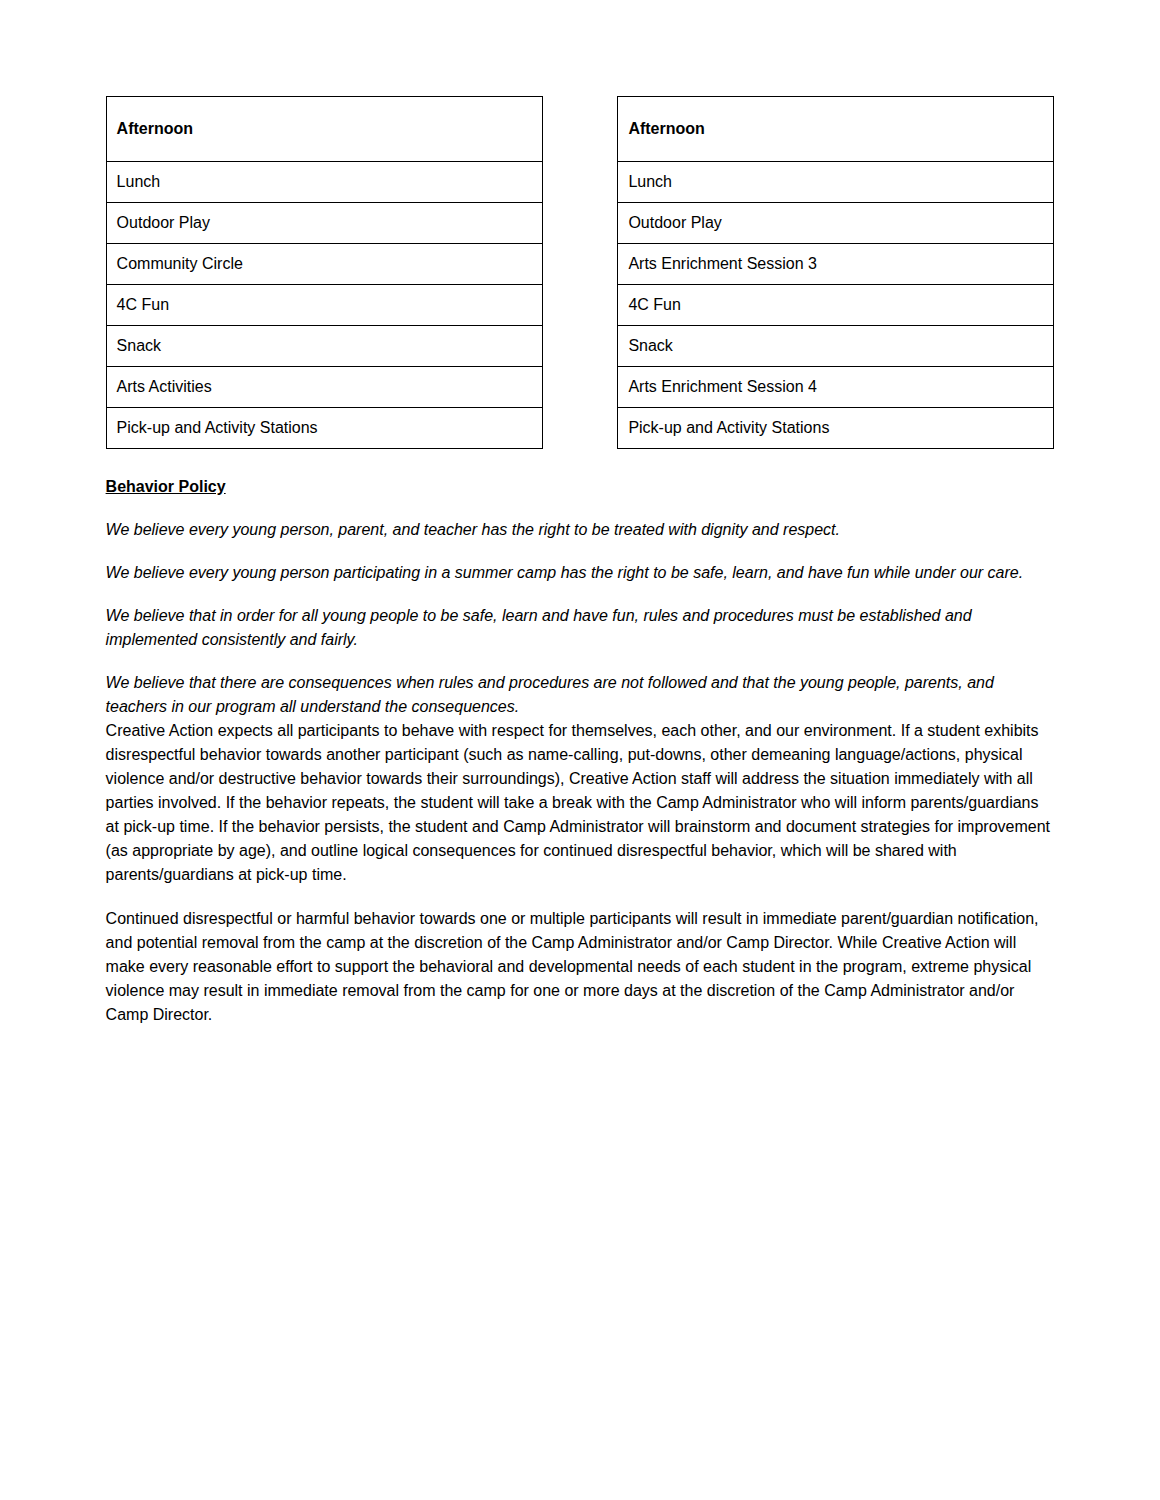| Afternoon | | Afternoon |
| Lunch | | Lunch |
| Outdoor Play | | Outdoor Play |
| Community Circle | | Arts Enrichment Session 3 |
| 4C Fun | | 4C Fun |
| Snack | | Snack |
| Arts Activities | | Arts Enrichment Session 4 |
| Pick-up and Activity Stations | | Pick-up and Activity Stations |
Behavior Policy
We believe every young person, parent, and teacher has the right to be treated with dignity and respect.
We believe every young person participating in a summer camp has the right to be safe, learn, and have fun while under our care.
We believe that in order for all young people to be safe, learn and have fun, rules and procedures must be established and implemented consistently and fairly.
We believe that there are consequences when rules and procedures are not followed and that the young people, parents, and teachers in our program all understand the consequences.
Creative Action expects all participants to behave with respect for themselves, each other, and our environment. If a student exhibits disrespectful behavior towards another participant (such as name-calling, put-downs, other demeaning language/actions, physical violence and/or destructive behavior towards their surroundings), Creative Action staff will address the situation immediately with all parties involved. If the behavior repeats, the student will take a break with the Camp Administrator who will inform parents/guardians at pick-up time. If the behavior persists, the student and Camp Administrator will brainstorm and document strategies for improvement (as appropriate by age), and outline logical consequences for continued disrespectful behavior, which will be shared with parents/guardians at pick-up time.
Continued disrespectful or harmful behavior towards one or multiple participants will result in immediate parent/guardian notification, and potential removal from the camp at the discretion of the Camp Administrator and/or Camp Director. While Creative Action will make every reasonable effort to support the behavioral and developmental needs of each student in the program, extreme physical violence may result in immediate removal from the camp for one or more days at the discretion of the Camp Administrator and/or Camp Director.